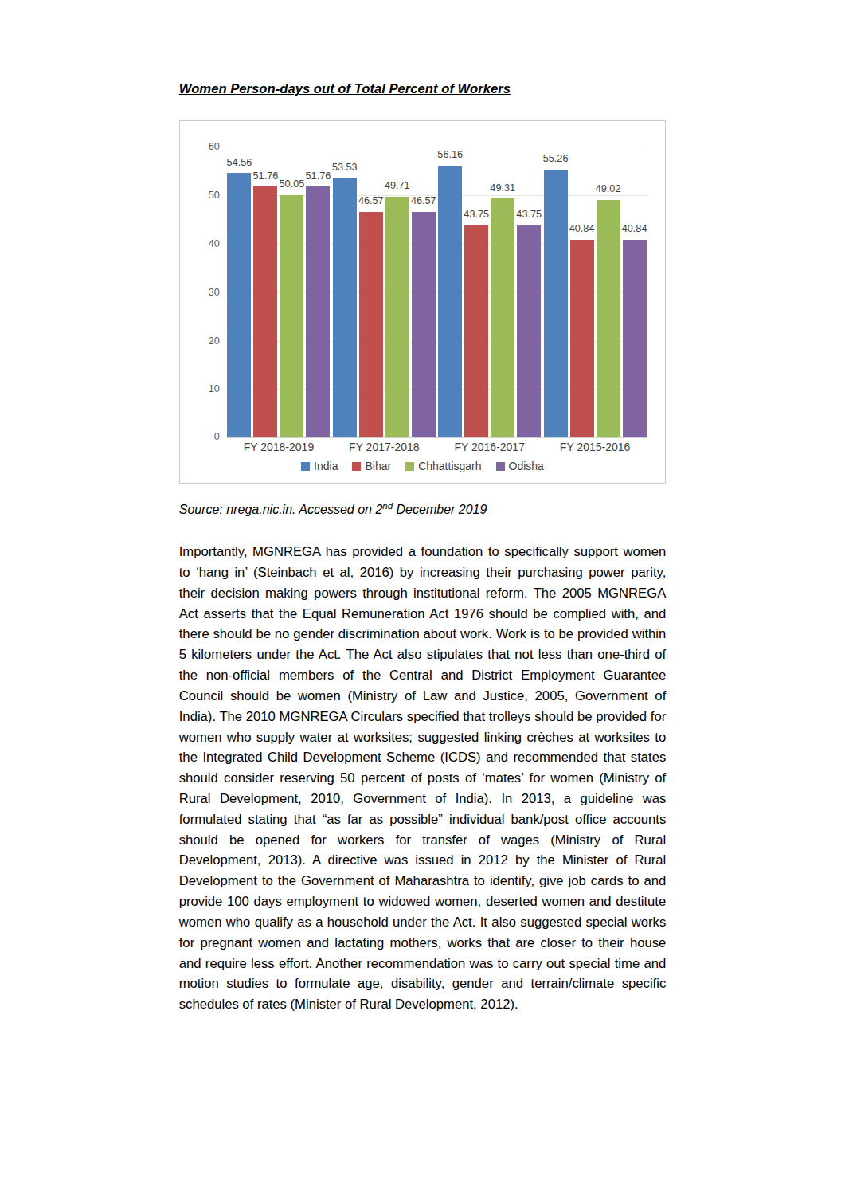Women Person-days out of Total Percent of Workers
60
50
40
30
20
10
0
54.56
51.76
50.05
51.76
53.53
46.57
49.71
46.57
56.16
43.75
49.31
43.75
55.26
40.84
49.02
40.84
FY 2018-2019
FY 2017-2018
FY 2016-2017
FY 2015-2016
India
Bihar
Chhattisgarh
Odisha
Source: nrega.nic.in. Accessed on 2nd December 2019
Importantly, MGNREGA has provided a foundation to specifically support women to ‘hang in’ (Steinbach et al, 2016) by increasing their purchasing power parity, their decision making powers through institutional reform. The 2005 MGNREGA Act asserts that the Equal Remuneration Act 1976 should be complied with, and there should be no gender discrimination about work. Work is to be provided within 5 kilometers under the Act. The Act also stipulates that not less than one-third of the non-official members of the Central and District Employment Guarantee Council should be women (Ministry of Law and Justice, 2005, Government of India). The 2010 MGNREGA Circulars specified that trolleys should be provided for women who supply water at worksites; suggested linking crèches at worksites to the Integrated Child Development Scheme (ICDS) and recommended that states should consider reserving 50 percent of posts of ‘mates’ for women (Ministry of Rural Development, 2010, Government of India). In 2013, a guideline was formulated stating that “as far as possible” individual bank/post office accounts should be opened for workers for transfer of wages (Ministry of Rural Development, 2013). A directive was issued in 2012 by the Minister of Rural Development to the Government of Maharashtra to identify, give job cards to and provide 100 days employment to widowed women, deserted women and destitute women who qualify as a household under the Act. It also suggested special works for pregnant women and lactating mothers, works that are closer to their house and require less effort. Another recommendation was to carry out special time and motion studies to formulate age, disability, gender and terrain/climate specific schedules of rates (Minister of Rural Development, 2012).